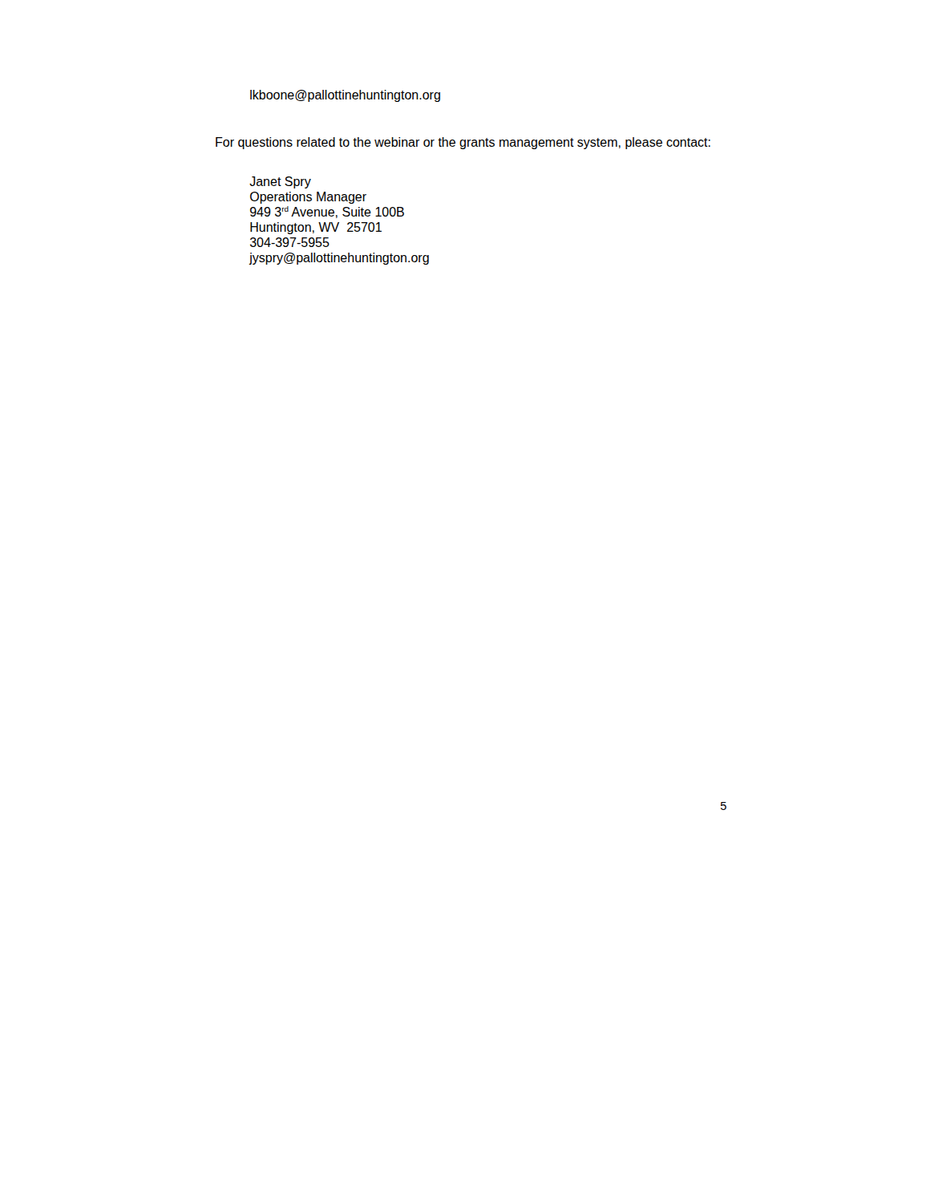lkboone@pallottinehuntington.org
For questions related to the webinar or the grants management system, please contact:
Janet Spry
Operations Manager
949 3rd Avenue, Suite 100B
Huntington, WV 25701
304-397-5955
jyspry@pallottinehuntington.org
5